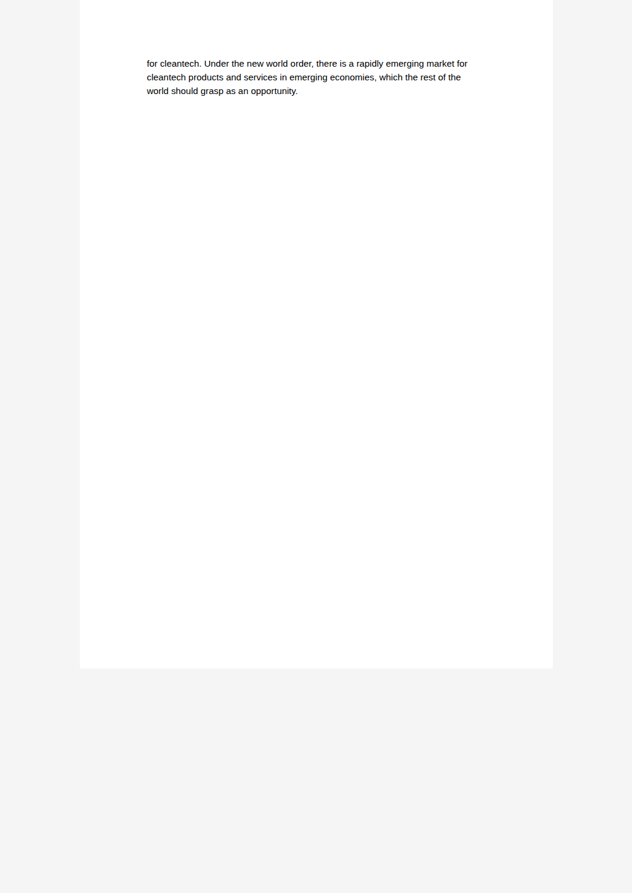for cleantech. Under the new world order, there is a rapidly emerging market for cleantech products and services in emerging economies, which the rest of the world should grasp as an opportunity.